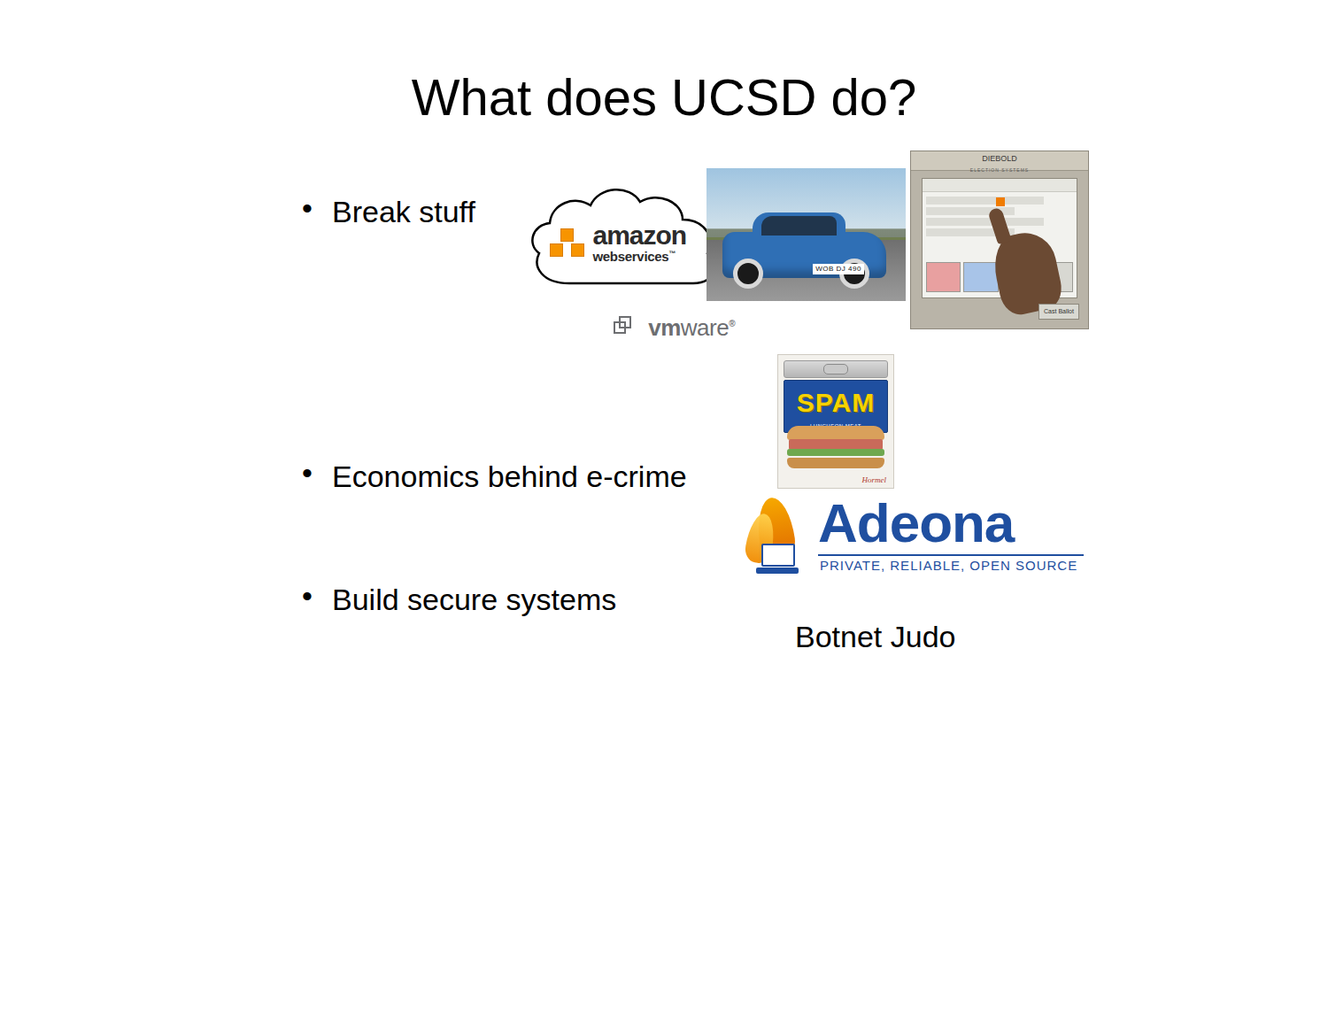What does UCSD do?
Break stuff
Economics behind e-crime
Build secure systems
Security tools
Botnet Judo
amazon
webservices™
vmware®
WOB DJ 490
DIEBOLD
ELECTION SYSTEMS
Cast Ballot
SPAM
LUNCHEON MEAT
Hormel
Adeona
PRIVATE, RELIABLE, OPEN SOURCE